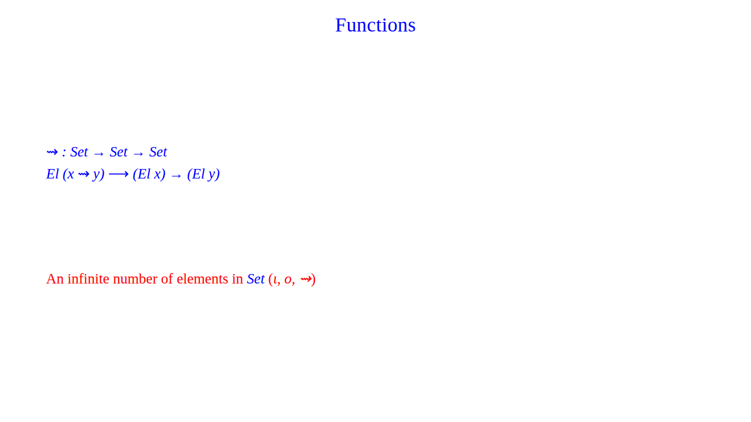Functions
⇝ : Set → Set → Set
El (x ⇝ y) ⟶ (El x) → (El y)
An infinite number of elements in Set (ι, o, ⇝)